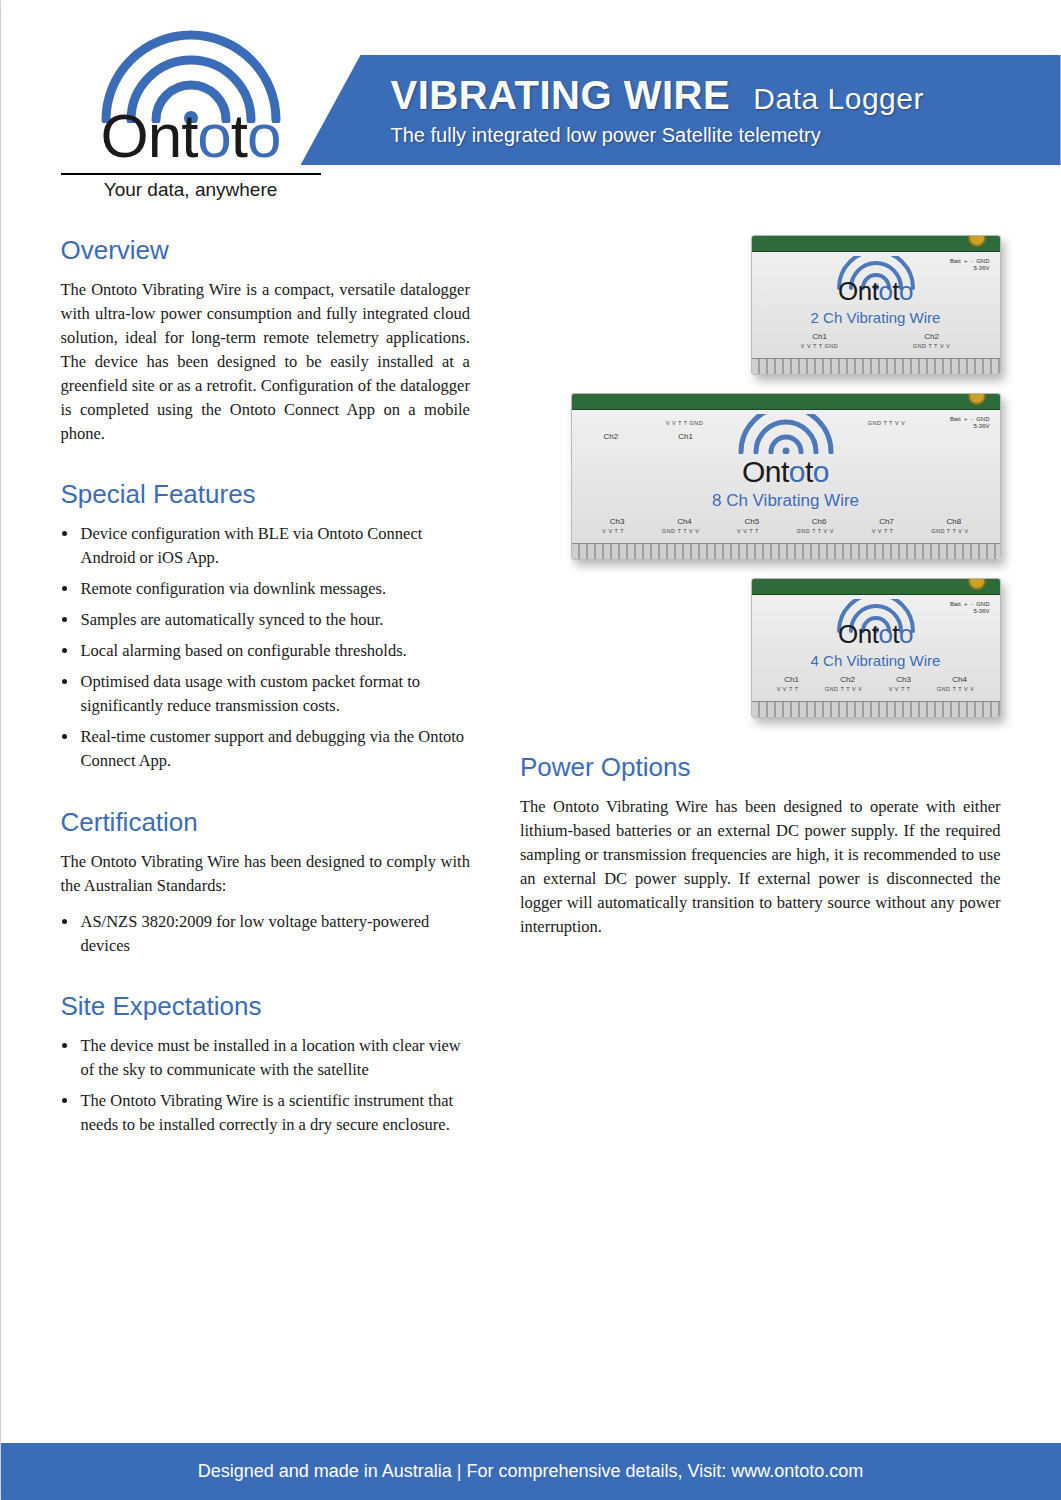Ontoto
Your data, anywhere
VIBRATING WIRE Data Logger
The fully integrated low power Satellite telemetry
Overview
The Ontoto Vibrating Wire is a compact, versatile datalogger with ultra-low power consumption and fully integrated cloud solution, ideal for long-term remote telemetry applications. The device has been designed to be easily installed at a greenfield site or as a retrofit. Configuration of the datalogger is completed using the Ontoto Connect App on a mobile phone.
Special Features
Device configuration with BLE via Ontoto Connect Android or iOS App.
Remote configuration via downlink messages.
Samples are automatically synced to the hour.
Local alarming based on configurable thresholds.
Optimised data usage with custom packet format to significantly reduce transmission costs.
Real-time customer support and debugging via the Ontoto Connect App.
Certification
The Ontoto Vibrating Wire has been designed to comply with the Australian Standards:
AS/NZS 3820:2009 for low voltage battery-powered devices
Site Expectations
The device must be installed in a location with clear view of the sky to communicate with the satellite
The Ontoto Vibrating Wire is a scientific instrument that needs to be installed correctly in a dry secure enclosure.
Batt + - GND
5-36V
Ontoto
2 Ch Vibrating Wire
Ch1 Ch2
V V T T GND GND T T V V
Batt + - GND
5-36V
V V T T GND GND T T V V
Ch2 Ch1
Ontoto
8 Ch Vibrating Wire
Ch3 Ch4 Ch5 Ch6 Ch7 Ch8
V V T T GND T T V V V V T T GND T T V V V V T T GND T T V V
Batt + - GND
5-36V
Ontoto
4 Ch Vibrating Wire
Ch1 Ch2 Ch3 Ch4
V V T T GND T T V V V V T T GND T T V V
Power Options
The Ontoto Vibrating Wire has been designed to operate with either lithium-based batteries or an external DC power supply. If the required sampling or transmission frequencies are high, it is recommended to use an external DC power supply. If external power is disconnected the logger will automatically transition to battery source without any power interruption.
Designed and made in Australia | For comprehensive details, Visit: www.ontoto.com